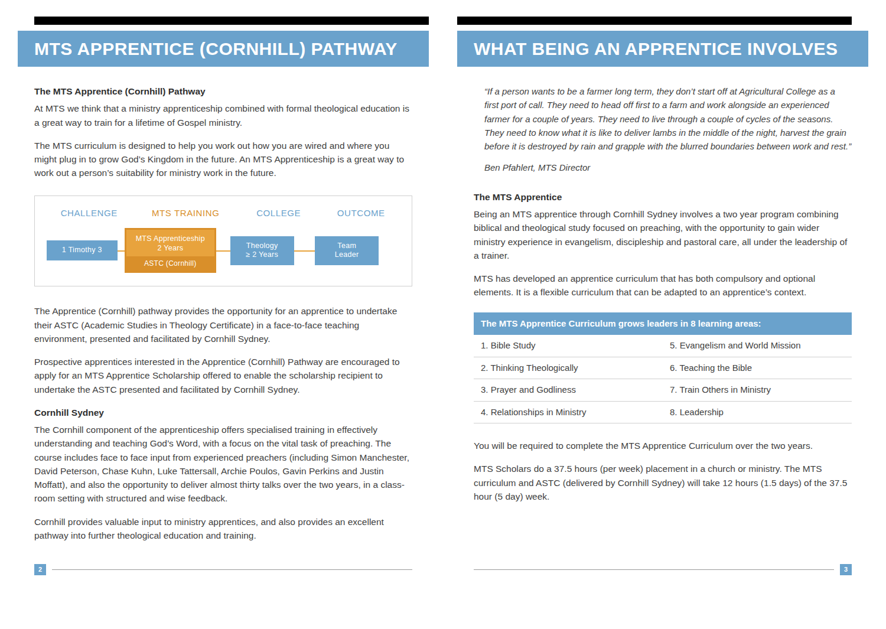MTS Apprentice (Cornhill) Pathway
The MTS Apprentice (Cornhill) Pathway
At MTS we think that a ministry apprenticeship combined with formal theological education is a great way to train for a lifetime of Gospel ministry.
The MTS curriculum is designed to help you work out how you are wired and where you might plug in to grow God’s Kingdom in the future. An MTS Apprenticeship is a great way to work out a person’s suitability for ministry work in the future.
Challenge MTS Training College Outcome
1 Timothy 3
MTS Apprenticeship
2 Years
ASTC (Cornhill)
Theology
≥ 2 Years
Team
Leader
The Apprentice (Cornhill) pathway provides the opportunity for an apprentice to undertake their ASTC (Academic Studies in Theology Certificate) in a face-to-face teaching environment, presented and facilitated by Cornhill Sydney.
Prospective apprentices interested in the Apprentice (Cornhill) Pathway are encouraged to apply for an MTS Apprentice Scholarship offered to enable the scholarship recipient to undertake the ASTC presented and facilitated by Cornhill Sydney.
Cornhill Sydney
The Cornhill component of the apprenticeship offers specialised training in effectively understanding and teaching God’s Word, with a focus on the vital task of preaching. The course includes face to face input from experienced preachers (including Simon Manchester, David Peterson, Chase Kuhn, Luke Tattersall, Archie Poulos, Gavin Perkins and Justin Moffatt), and also the opportunity to deliver almost thirty talks over the two years, in a class-room setting with structured and wise feedback.
Cornhill provides valuable input to ministry apprentices, and also provides an excellent pathway into further theological education and training.
2
What Being an Apprentice Involves
“If a person wants to be a farmer long term, they don’t start off at Agricultural College as a first port of call. They need to head off first to a farm and work alongside an experienced farmer for a couple of years. They need to live through a couple of cycles of the seasons. They need to know what it is like to deliver lambs in the middle of the night, harvest the grain before it is destroyed by rain and grapple with the blurred boundaries between work and rest.”
Ben Pfahlert, MTS Director
The MTS Apprentice
Being an MTS apprentice through Cornhill Sydney involves a two year program combining biblical and theological study focused on preaching, with the opportunity to gain wider ministry experience in evangelism, discipleship and pastoral care, all under the leadership of a trainer.
MTS has developed an apprentice curriculum that has both compulsory and optional elements. It is a flexible curriculum that can be adapted to an apprentice’s context.
The MTS Apprentice Curriculum grows leaders in 8 learning areas:
| 1. Bible Study | 5. Evangelism and World Mission |
| 2. Thinking Theologically | 6. Teaching the Bible |
| 3. Prayer and Godliness | 7. Train Others in Ministry |
| 4. Relationships in Ministry | 8. Leadership |
You will be required to complete the MTS Apprentice Curriculum over the two years.
MTS Scholars do a 37.5 hours (per week) placement in a church or ministry. The MTS curriculum and ASTC (delivered by Cornhill Sydney) will take 12 hours (1.5 days) of the 37.5 hour (5 day) week.
3